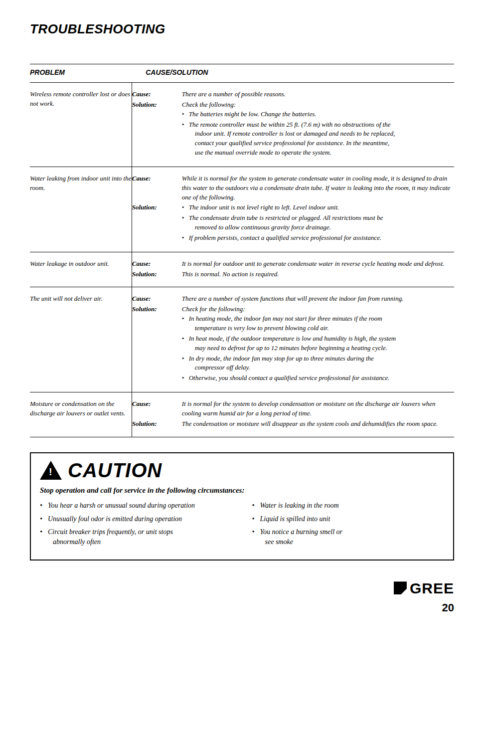TROUBLESHOOTING
| PROBLEM | CAUSE/SOLUTION |
| --- | --- |
| Wireless remote controller lost or does not work. | Cause: There are a number of possible reasons. Solution: Check the following: The batteries might be low. Change the batteries. The remote controller must be within 25 ft. (7.6 m) with no obstructions of the indoor unit. If remote controller is lost or damaged and needs to be replaced, contact your qualified service professional for assistance. In the meantime, use the manual override mode to operate the system. |
| Water leaking from indoor unit into the room. | Cause: While it is normal for the system to generate condensate water in cooling mode, it is designed to drain this water to the outdoors via a condensate drain tube. If water is leaking into the room, it may indicate one of the following. Solution: The indoor unit is not level right to left. Level indoor unit. The condensate drain tube is restricted or plugged. All restrictions must be removed to allow continuous gravity force drainage. If problem persists, contact a qualified service professional for assistance. |
| Water leakage in outdoor unit. | Cause: It is normal for outdoor unit to generate condensate water in reverse cycle heating mode and defrost. Solution: This is normal. No action is required. |
| The unit will not deliver air. | Cause: There are a number of system functions that will prevent the indoor fan from running. Solution: Check for the following: In heating mode, the indoor fan may not start for three minutes if the room temperature is very low to prevent blowing cold air. In heat mode, if the outdoor temperature is low and humidity is high, the system may need to defrost for up to 12 minutes before beginning a heating cycle. In dry mode, the indoor fan may stop for up to three minutes during the compressor off delay. Otherwise, you should contact a qualified service professional for assistance. |
| Moisture or condensation on the discharge air louvers or outlet vents. | Cause: It is normal for the system to develop condensation or moisture on the discharge air louvers when cooling warm humid air for a long period of time. Solution: The condensation or moisture will disappear as the system cools and dehumidifies the room space. |
CAUTION
Stop operation and call for service in the following circumstances:
You hear a harsh or unusual sound during operation
Unusually foul odor is emitted during operation
Circuit breaker trips frequently, or unit stops abnormally often
Water is leaking in the room
Liquid is spilled into unit
You notice a burning smell or see smoke
GREE
20